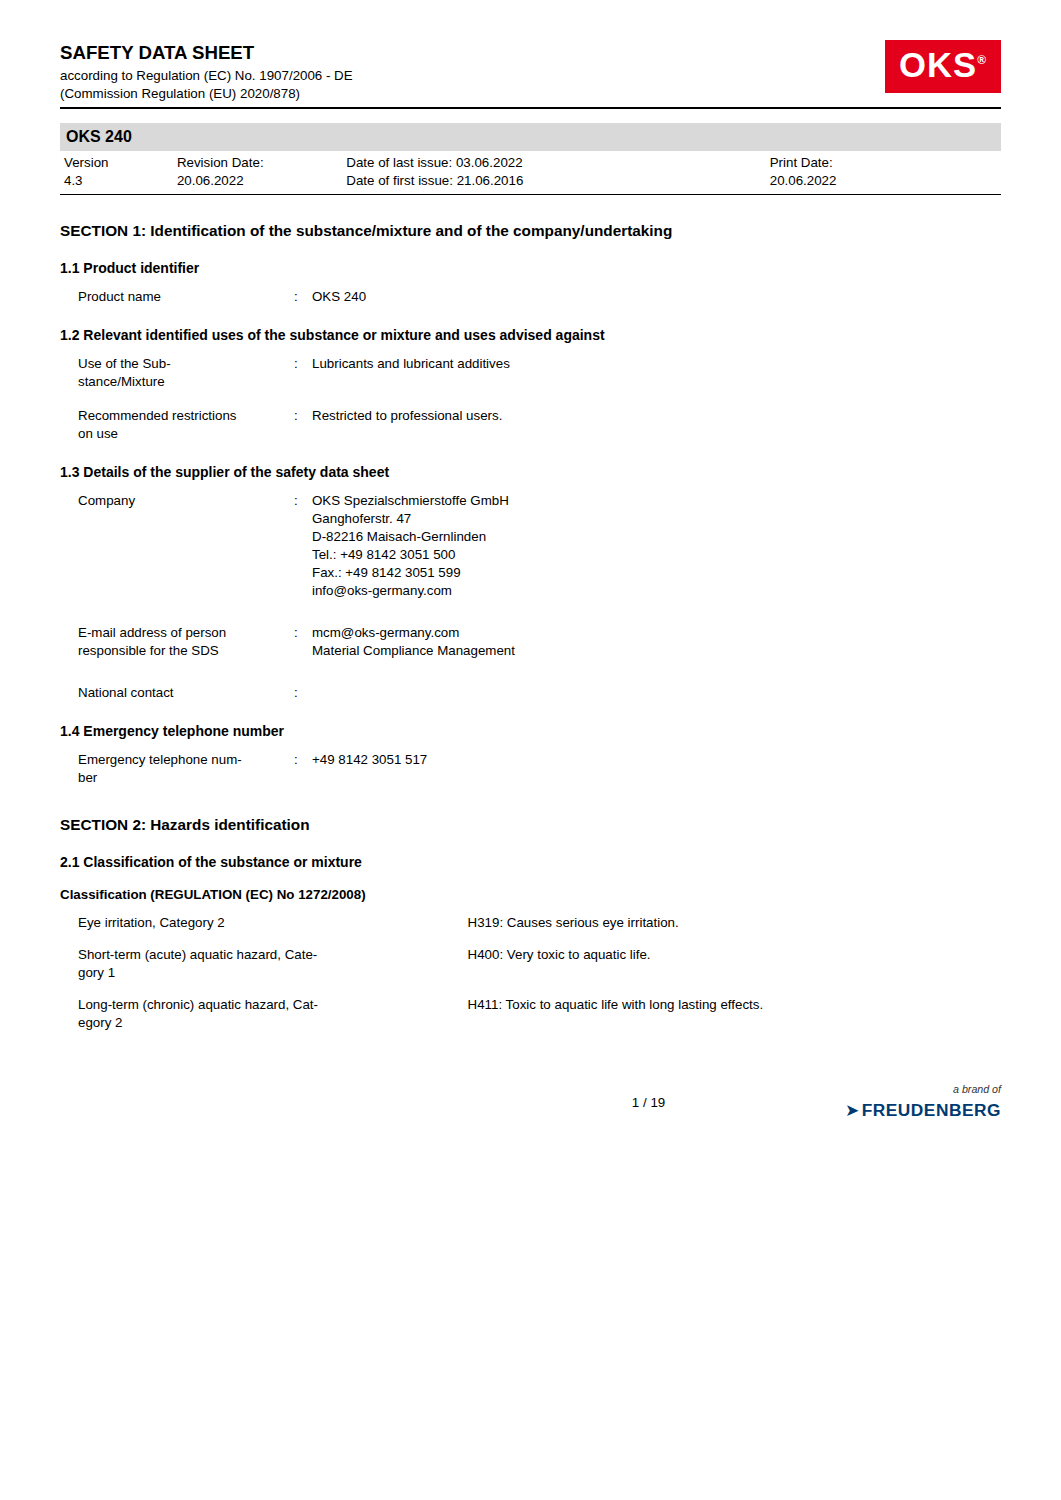SAFETY DATA SHEET
according to Regulation (EC) No. 1907/2006 - DE
(Commission Regulation (EU) 2020/878)
OKS®
OKS 240
| Version 4.3 | Revision Date: 20.06.2022 | Date of last issue: 03.06.2022 Date of first issue: 21.06.2016 | Print Date: 20.06.2022 |
SECTION 1: Identification of the substance/mixture and of the company/undertaking
1.1 Product identifier
| Product name | : | OKS 240 |
1.2 Relevant identified uses of the substance or mixture and uses advised against
| Use of the Sub- stance/Mixture | : | Lubricants and lubricant additives |
| Recommended restrictions on use | : | Restricted to professional users. |
1.3 Details of the supplier of the safety data sheet
| Company | : | OKS Spezialschmierstoffe GmbH Ganghoferstr. 47 D-82216 Maisach-Gernlinden Tel.: +49 8142 3051 500 Fax.: +49 8142 3051 599 info@oks-germany.com |
| E-mail address of person responsible for the SDS | : | mcm@oks-germany.com Material Compliance Management |
| National contact | : | |
1.4 Emergency telephone number
| Emergency telephone num- ber | : | +49 8142 3051 517 |
SECTION 2: Hazards identification
2.1 Classification of the substance or mixture
Classification (REGULATION (EC) No 1272/2008)
| Eye irritation, Category 2 | H319: Causes serious eye irritation. |
| Short-term (acute) aquatic hazard, Cate- gory 1 | H400: Very toxic to aquatic life. |
| Long-term (chronic) aquatic hazard, Cat- egory 2 | H411: Toxic to aquatic life with long lasting effects. |
1 / 19
a brand of
➤ FREUDENBERG